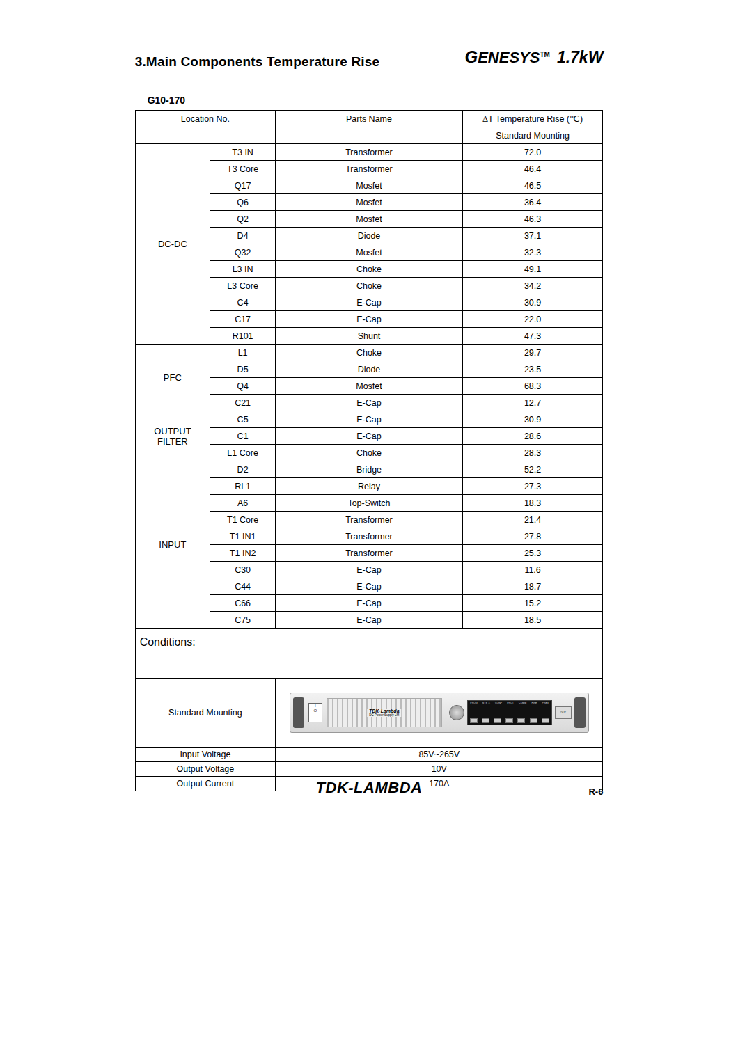3.Main Components Temperature Rise
GENESYSTM 1.7kW
G10-170
| Location No. | Parts Name | Δ T Temperature Rise (℃) |
| --- | --- | --- |
| | | Standard Mounting |
| DC-DC | T3 IN | Transformer | 72.0 |
| T3 Core | Transformer | 46.4 |
| Q17 | Mosfet | 46.5 |
| Q6 | Mosfet | 36.4 |
| Q2 | Mosfet | 46.3 |
| D4 | Diode | 37.1 |
| Q32 | Mosfet | 32.3 |
| L3 IN | Choke | 49.1 |
| L3 Core | Choke | 34.2 |
| C4 | E-Cap | 30.9 |
| C17 | E-Cap | 22.0 |
| R101 | Shunt | 47.3 |
| PFC | L1 | Choke | 29.7 |
| D5 | Diode | 23.5 |
| Q4 | Mosfet | 68.3 |
| C21 | E-Cap | 12.7 |
| OUTPUT FILTER | C5 | E-Cap | 30.9 |
| C1 | E-Cap | 28.6 |
| L1 Core | Choke | 28.3 |
| INPUT | D2 | Bridge | 52.2 |
| RL1 | Relay | 27.3 |
| A6 | Top-Switch | 18.3 |
| T1 Core | Transformer | 21.4 |
| T1 IN1 | Transformer | 27.8 |
| T1 IN2 | Transformer | 25.3 |
| C30 | E-Cap | 11.6 |
| C44 | E-Cap | 18.7 |
| C66 | E-Cap | 15.2 |
| C75 | E-Cap | 18.5 |
Conditions:
| Standard Mounting | I O TDK·Lambda DC Power Supply LM PROG SYS △ CONF PROT COMM FINE PREV OUT |
| Input Voltage | 85V~265V |
| Output Voltage | 10V |
| Output Current | 170A |
TDK-LAMBDA R-6